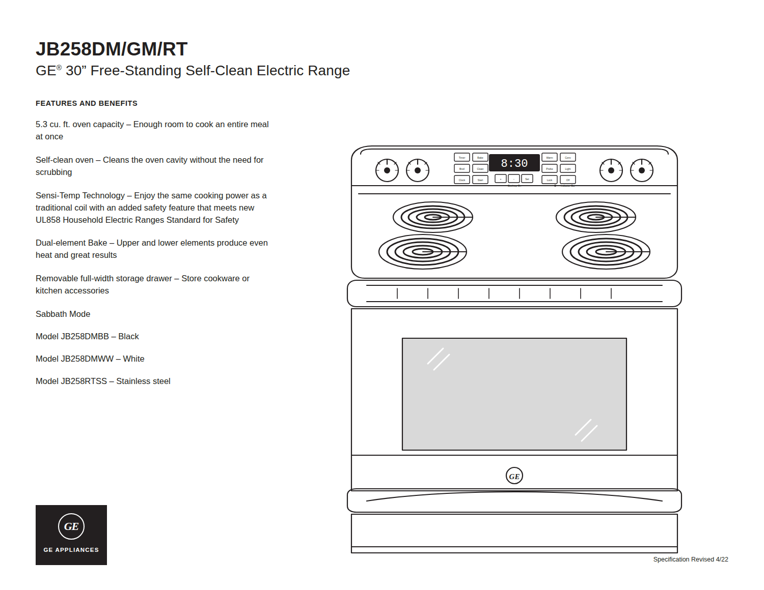JB258DM/GM/RT
GE® 30” Free-Standing Self-Clean Electric Range
Features and Benefits
5.3 cu. ft. oven capacity – Enough room to cook an entire meal at once
Self-clean oven – Cleans the oven cavity without the need for scrubbing
Sensi-Temp Technology – Enjoy the same cooking power as a traditional coil with an added safety feature that meets new UL858 Household Electric Ranges Standard for Safety
Dual-element Bake – Upper and lower elements produce even heat and great results
Removable full-width storage drawer – Store cookware or kitchen accessories
Sabbath Mode
Model JB258DMBB – Black
Model JB258DMWW – White
Model JB258RTSS – Stainless steel
8:30 Timer Bake Broil Clean Clock Start Warm Conv Probe Light Lock Off + − Set Cooktop On Indicator Bar GE
GE
GE APPLIANCES
Specification Revised 4/22